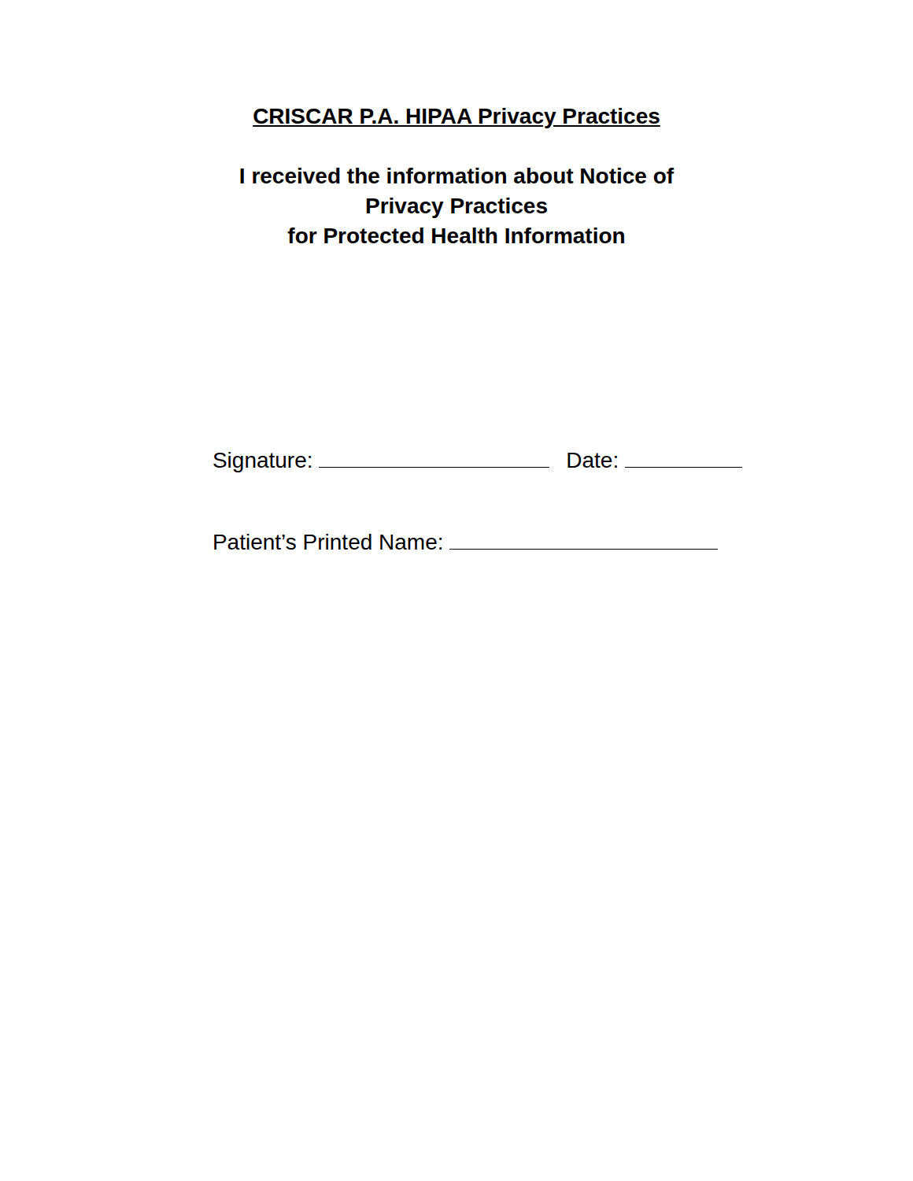CRISCAR P.A. HIPAA Privacy Practices
I received the information about Notice of Privacy Practices
for Protected Health Information
Signature: Date:
Patient’s Printed Name: